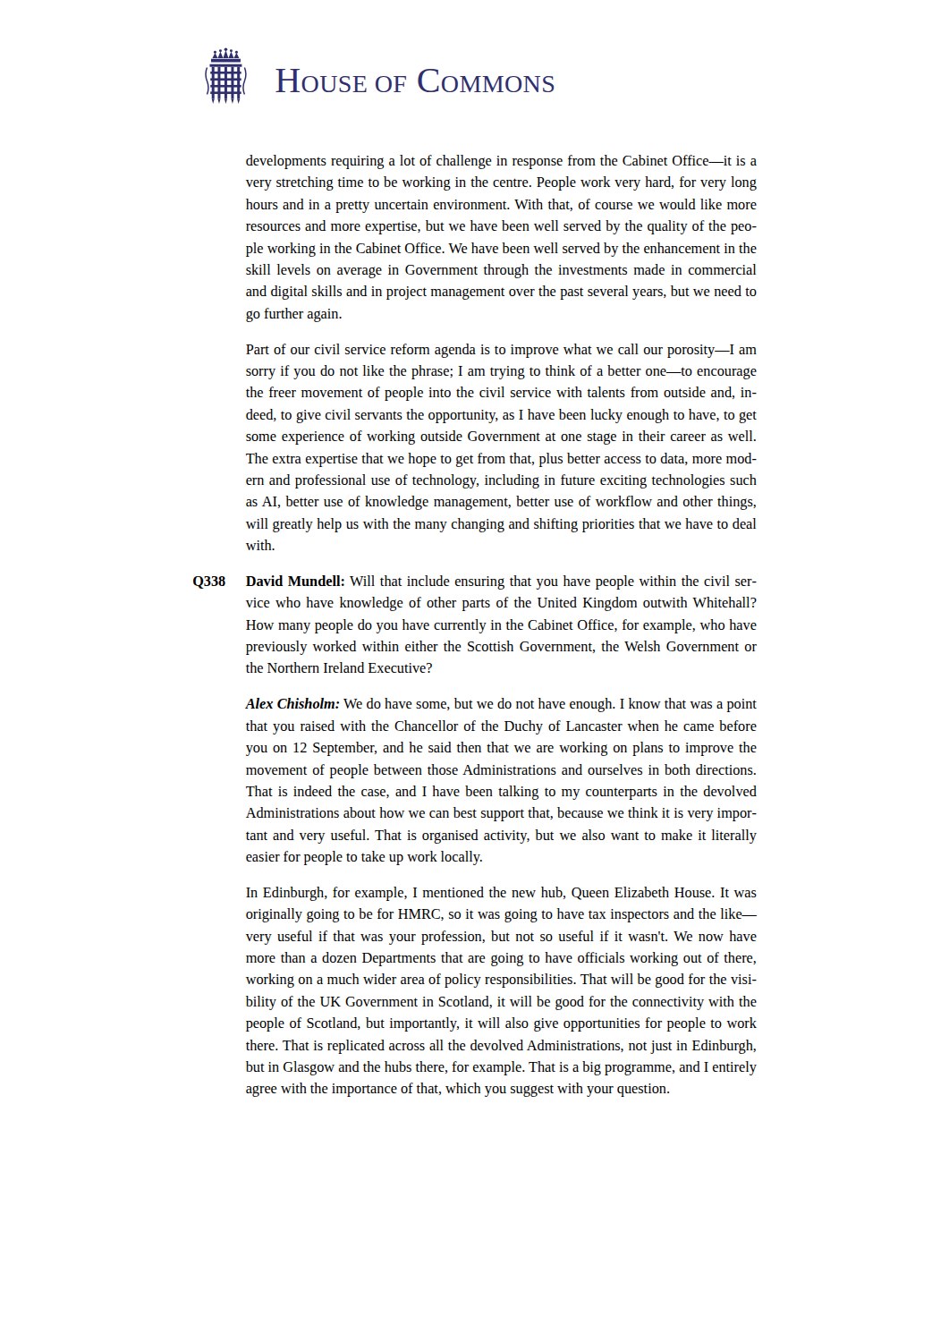HOUSE OF COMMONS
developments requiring a lot of challenge in response from the Cabinet Office—it is a very stretching time to be working in the centre. People work very hard, for very long hours and in a pretty uncertain environment. With that, of course we would like more resources and more expertise, but we have been well served by the quality of the people working in the Cabinet Office. We have been well served by the enhancement in the skill levels on average in Government through the investments made in commercial and digital skills and in project management over the past several years, but we need to go further again.
Part of our civil service reform agenda is to improve what we call our porosity—I am sorry if you do not like the phrase; I am trying to think of a better one—to encourage the freer movement of people into the civil service with talents from outside and, indeed, to give civil servants the opportunity, as I have been lucky enough to have, to get some experience of working outside Government at one stage in their career as well. The extra expertise that we hope to get from that, plus better access to data, more modern and professional use of technology, including in future exciting technologies such as AI, better use of knowledge management, better use of workflow and other things, will greatly help us with the many changing and shifting priorities that we have to deal with.
Q338
David Mundell: Will that include ensuring that you have people within the civil service who have knowledge of other parts of the United Kingdom outwith Whitehall? How many people do you have currently in the Cabinet Office, for example, who have previously worked within either the Scottish Government, the Welsh Government or the Northern Ireland Executive?
Alex Chisholm: We do have some, but we do not have enough. I know that was a point that you raised with the Chancellor of the Duchy of Lancaster when he came before you on 12 September, and he said then that we are working on plans to improve the movement of people between those Administrations and ourselves in both directions. That is indeed the case, and I have been talking to my counterparts in the devolved Administrations about how we can best support that, because we think it is very important and very useful. That is organised activity, but we also want to make it literally easier for people to take up work locally.
In Edinburgh, for example, I mentioned the new hub, Queen Elizabeth House. It was originally going to be for HMRC, so it was going to have tax inspectors and the like—very useful if that was your profession, but not so useful if it wasn't. We now have more than a dozen Departments that are going to have officials working out of there, working on a much wider area of policy responsibilities. That will be good for the visibility of the UK Government in Scotland, it will be good for the connectivity with the people of Scotland, but importantly, it will also give opportunities for people to work there. That is replicated across all the devolved Administrations, not just in Edinburgh, but in Glasgow and the hubs there, for example. That is a big programme, and I entirely agree with the importance of that, which you suggest with your question.